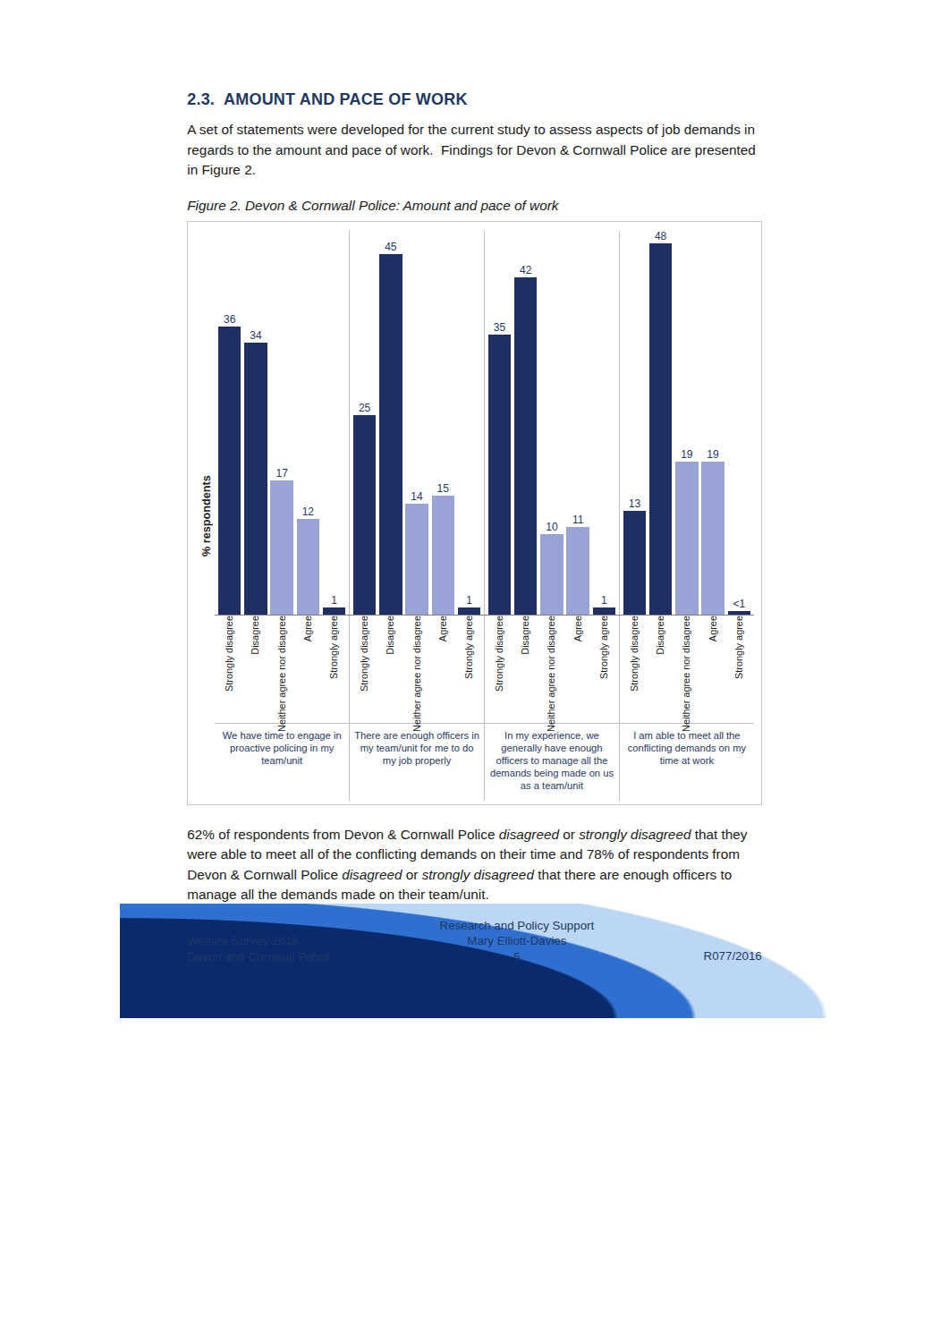2.3. AMOUNT AND PACE OF WORK
A set of statements were developed for the current study to assess aspects of job demands in regards to the amount and pace of work. Findings for Devon & Cornwall Police are presented in Figure 2.
Figure 2. Devon & Cornwall Police: Amount and pace of work
% respondents
36
34
17
12
1
25
45
14
15
1
35
42
10
11
1
13
48
19
19
<1
Strongly disagree
Disagree
Neither agree nor disagree
Agree
Strongly agree
Strongly disagree
Disagree
Neither agree nor disagree
Agree
Strongly agree
Strongly disagree
Disagree
Neither agree nor disagree
Agree
Strongly agree
Strongly disagree
Disagree
Neither agree nor disagree
Agree
Strongly agree
We have time to engage in proactive policing in my team/unit
There are enough officers in my team/unit for me to do my job properly
In my experience, we generally have enough officers to manage all the demands being made on us as a team/unit
I am able to meet all the conflicting demands on my time at work
62% of respondents from Devon & Cornwall Police disagreed or strongly disagreed that they were able to meet all of the conflicting demands on their time and 78% of respondents from Devon & Cornwall Police disagreed or strongly disagreed that there are enough officers to manage all the demands made on their team/unit.
Welfare Survey 2016
Devon and Cornwall Police
Research and Policy Support
Mary Elliott-Davies
5
R077/2016